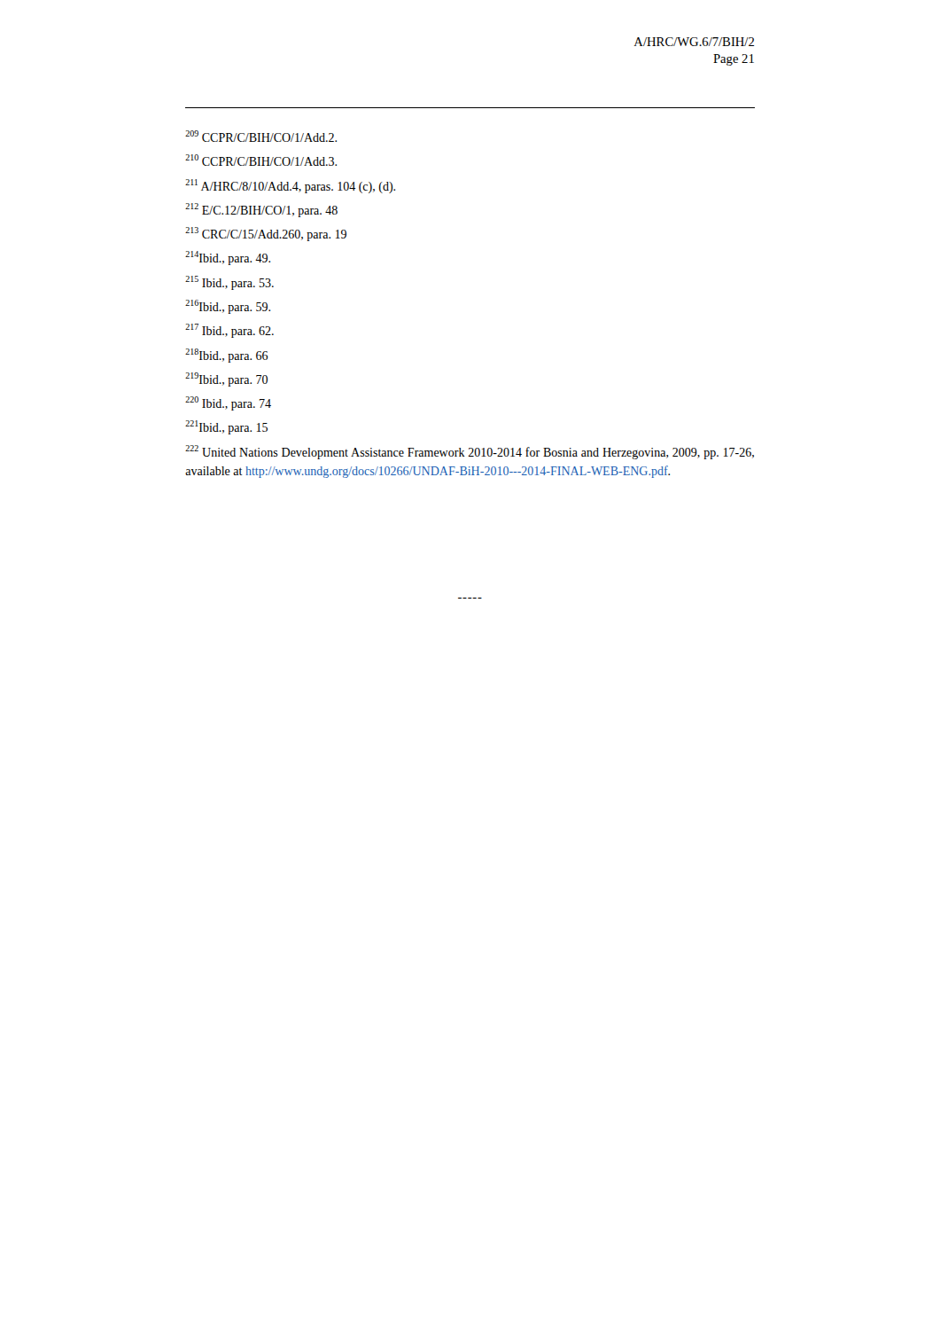A/HRC/WG.6/7/BIH/2 Page 21
209 CCPR/C/BIH/CO/1/Add.2.
210 CCPR/C/BIH/CO/1/Add.3.
211 A/HRC/8/10/Add.4, paras. 104 (c), (d).
212 E/C.12/BIH/CO/1, para. 48
213 CRC/C/15/Add.260, para. 19
214 Ibid., para. 49.
215 Ibid., para. 53.
216 Ibid., para. 59.
217 Ibid., para. 62.
218 Ibid., para. 66
219 Ibid., para. 70
220 Ibid., para. 74
221 Ibid., para. 15
222 United Nations Development Assistance Framework 2010-2014 for Bosnia and Herzegovina, 2009, pp. 17-26, available at http://www.undg.org/docs/10266/UNDAF-BiH-2010---2014-FINAL-WEB-ENG.pdf.
-----